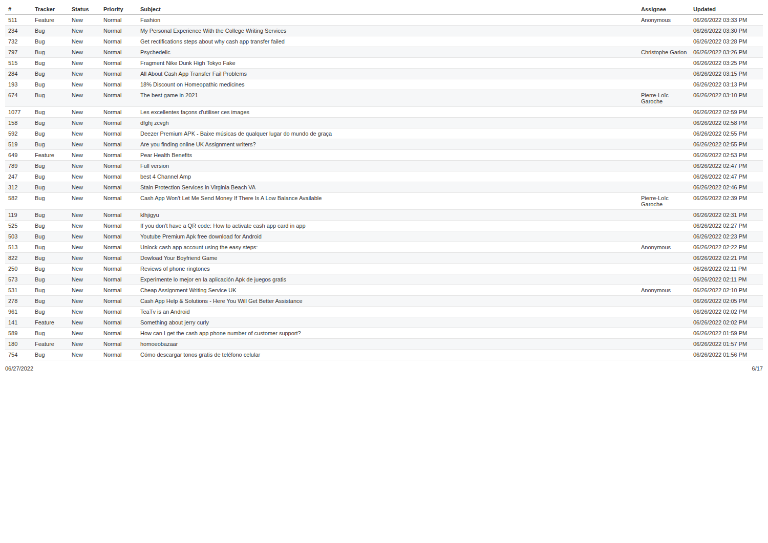| # | Tracker | Status | Priority | Subject | Assignee | Updated |
| --- | --- | --- | --- | --- | --- | --- |
| 511 | Feature | New | Normal | Fashion | Anonymous | 06/26/2022 03:33 PM |
| 234 | Bug | New | Normal | My Personal Experience With the College Writing Services | | 06/26/2022 03:30 PM |
| 732 | Bug | New | Normal | Get rectifications steps about why cash app transfer failed | | 06/26/2022 03:28 PM |
| 797 | Bug | New | Normal | Psychedelic | Christophe Garion | 06/26/2022 03:26 PM |
| 515 | Bug | New | Normal | Fragment Nike Dunk High Tokyo Fake | | 06/26/2022 03:25 PM |
| 284 | Bug | New | Normal | All About Cash App Transfer Fail Problems | | 06/26/2022 03:15 PM |
| 193 | Bug | New | Normal | 18% Discount on Homeopathic medicines | | 06/26/2022 03:13 PM |
| 674 | Bug | New | Normal | The best game in 2021 | Pierre-Loïc Garoche | 06/26/2022 03:10 PM |
| 1077 | Bug | New | Normal | Les excellentes façons d'utiliser ces images | | 06/26/2022 02:59 PM |
| 158 | Bug | New | Normal | dfghj zcvgh | | 06/26/2022 02:58 PM |
| 592 | Bug | New | Normal | Deezer Premium APK - Baixe músicas de qualquer lugar do mundo de graça | | 06/26/2022 02:55 PM |
| 519 | Bug | New | Normal | Are you finding online UK Assignment writers? | | 06/26/2022 02:55 PM |
| 649 | Feature | New | Normal | Pear Health Benefits | | 06/26/2022 02:53 PM |
| 789 | Bug | New | Normal | Full version | | 06/26/2022 02:47 PM |
| 247 | Bug | New | Normal | best 4 Channel Amp | | 06/26/2022 02:47 PM |
| 312 | Bug | New | Normal | Stain Protection Services in Virginia Beach VA | | 06/26/2022 02:46 PM |
| 582 | Bug | New | Normal | Cash App Won't Let Me Send Money If There Is A Low Balance Available | Pierre-Loïc Garoche | 06/26/2022 02:39 PM |
| 119 | Bug | New | Normal | klhjigyu | | 06/26/2022 02:31 PM |
| 525 | Bug | New | Normal | If you don't have a QR code: How to activate cash app card in app | | 06/26/2022 02:27 PM |
| 503 | Bug | New | Normal | Youtube Premium Apk free download for Android | | 06/26/2022 02:23 PM |
| 513 | Bug | New | Normal | Unlock cash app account using the easy steps: | Anonymous | 06/26/2022 02:22 PM |
| 822 | Bug | New | Normal | Dowload Your Boyfriend Game | | 06/26/2022 02:21 PM |
| 250 | Bug | New | Normal | Reviews of phone ringtones | | 06/26/2022 02:11 PM |
| 573 | Bug | New | Normal | Experimente lo mejor en la aplicación Apk de juegos gratis | | 06/26/2022 02:11 PM |
| 531 | Bug | New | Normal | Cheap Assignment Writing Service UK | Anonymous | 06/26/2022 02:10 PM |
| 278 | Bug | New | Normal | Cash App Help & Solutions - Here You Will Get Better Assistance | | 06/26/2022 02:05 PM |
| 961 | Bug | New | Normal | TeaTv is an Android | | 06/26/2022 02:02 PM |
| 141 | Feature | New | Normal | Something about jerry curly | | 06/26/2022 02:02 PM |
| 589 | Bug | New | Normal | How can I get the cash app phone number of customer support? | | 06/26/2022 01:59 PM |
| 180 | Feature | New | Normal | homoeobazaar | | 06/26/2022 01:57 PM |
| 754 | Bug | New | Normal | Cómo descargar tonos gratis de teléfono celular | | 06/26/2022 01:56 PM |
06/27/2022 6/17